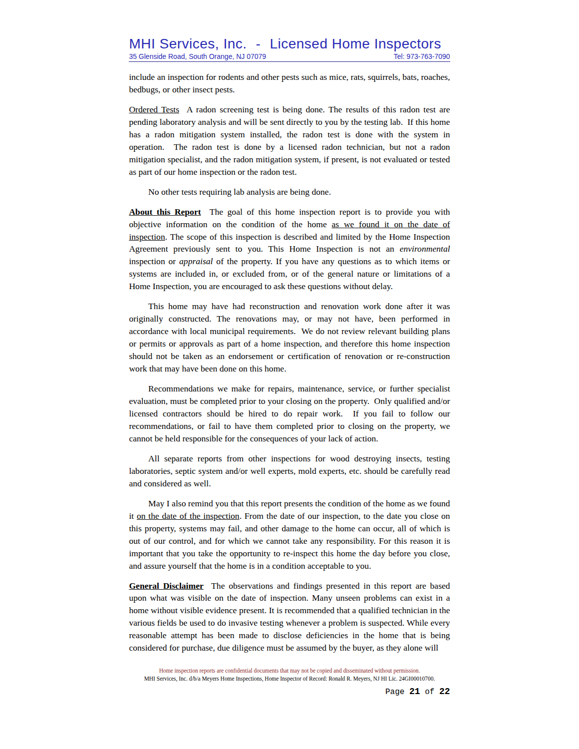MHI Services, Inc.-Licensed Home Inspectors
35 Glenside Road, South Orange, NJ 07079 Tel: 973-763-7090
include an inspection for rodents and other pests such as mice, rats, squirrels, bats, roaches, bedbugs, or other insect pests.
Ordered Tests A radon screening test is being done. The results of this radon test are pending laboratory analysis and will be sent directly to you by the testing lab. If this home has a radon mitigation system installed, the radon test is done with the system in operation. The radon test is done by a licensed radon technician, but not a radon mitigation specialist, and the radon mitigation system, if present, is not evaluated or tested as part of our home inspection or the radon test.
No other tests requiring lab analysis are being done.
About this Report The goal of this home inspection report is to provide you with objective information on the condition of the home as we found it on the date of inspection. The scope of this inspection is described and limited by the Home Inspection Agreement previously sent to you. This Home Inspection is not an environmental inspection or appraisal of the property. If you have any questions as to which items or systems are included in, or excluded from, or of the general nature or limitations of a Home Inspection, you are encouraged to ask these questions without delay.
This home may have had reconstruction and renovation work done after it was originally constructed. The renovations may, or may not have, been performed in accordance with local municipal requirements. We do not review relevant building plans or permits or approvals as part of a home inspection, and therefore this home inspection should not be taken as an endorsement or certification of renovation or re-construction work that may have been done on this home.
Recommendations we make for repairs, maintenance, service, or further specialist evaluation, must be completed prior to your closing on the property. Only qualified and/or licensed contractors should be hired to do repair work. If you fail to follow our recommendations, or fail to have them completed prior to closing on the property, we cannot be held responsible for the consequences of your lack of action.
All separate reports from other inspections for wood destroying insects, testing laboratories, septic system and/or well experts, mold experts, etc. should be carefully read and considered as well.
May I also remind you that this report presents the condition of the home as we found it on the date of the inspection. From the date of our inspection, to the date you close on this property, systems may fail, and other damage to the home can occur, all of which is out of our control, and for which we cannot take any responsibility. For this reason it is important that you take the opportunity to re-inspect this home the day before you close, and assure yourself that the home is in a condition acceptable to you.
General Disclaimer The observations and findings presented in this report are based upon what was visible on the date of inspection. Many unseen problems can exist in a home without visible evidence present. It is recommended that a qualified technician in the various fields be used to do invasive testing whenever a problem is suspected. While every reasonable attempt has been made to disclose deficiencies in the home that is being considered for purchase, due diligence must be assumed by the buyer, as they alone will
Home inspection reports are confidential documents that may not be copied and disseminated without permission.
MHI Services, Inc. d/b/a Meyers Home Inspections, Home Inspector of Record: Ronald R. Meyers, NJ HI Lic. 24GI00010700.
Page 21 of 22